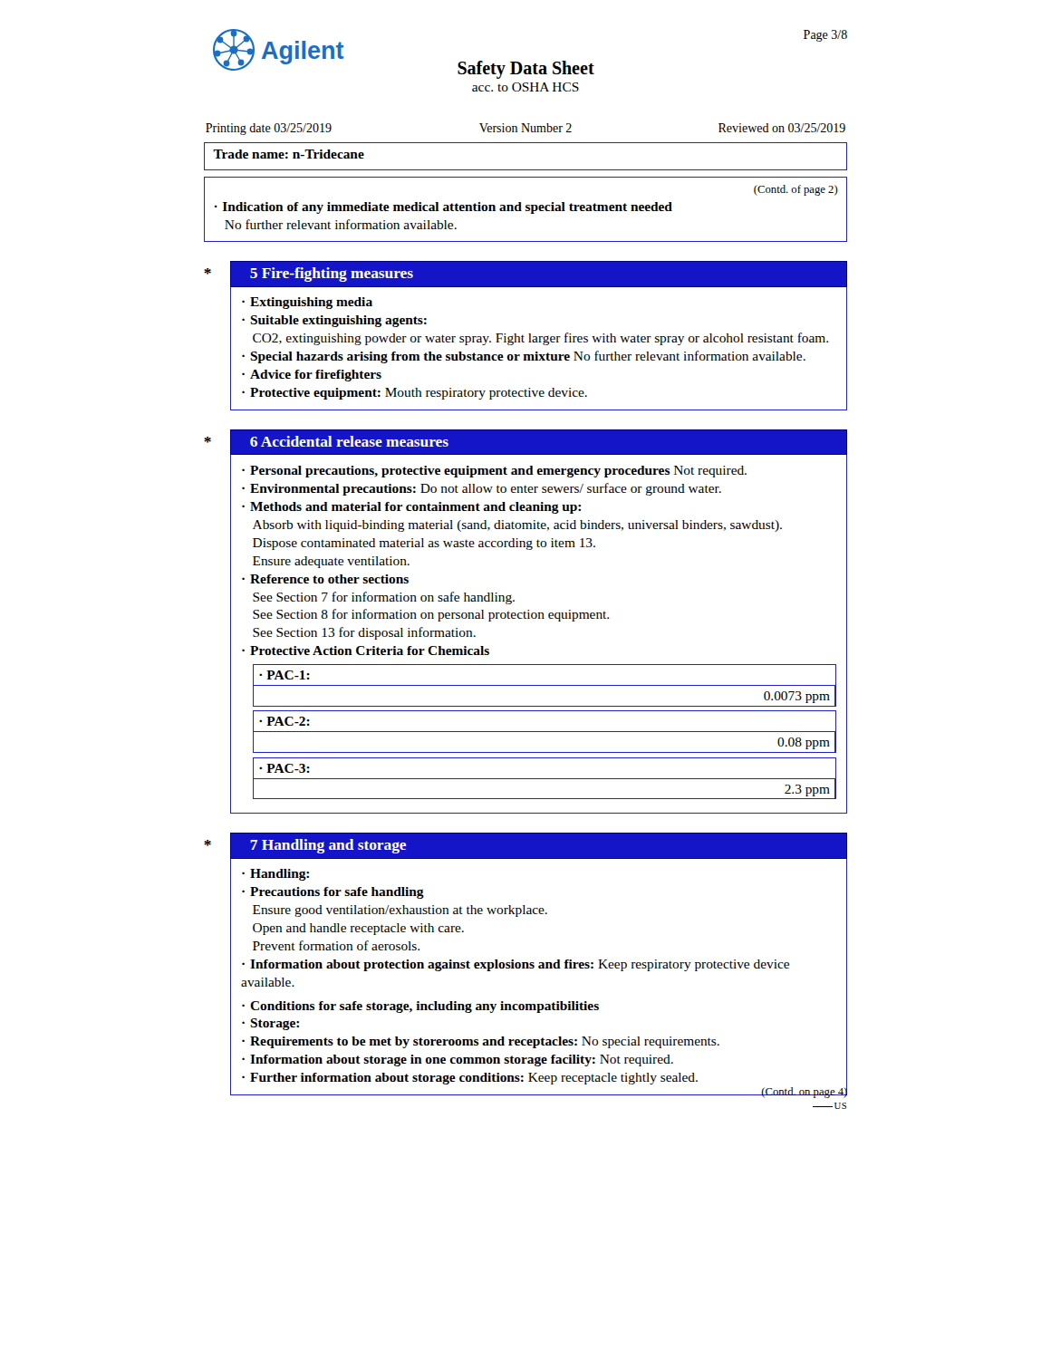Page 3/8
Agilent
Safety Data Sheet
acc. to OSHA HCS
Printing date 03/25/2019
Version Number 2
Reviewed on 03/25/2019
Trade name: n-Tridecane
(Contd. of page 2)
Indication of any immediate medical attention and special treatment needed
No further relevant information available.
*
5 Fire-fighting measures
Extinguishing media
Suitable extinguishing agents:
CO2, extinguishing powder or water spray. Fight larger fires with water spray or alcohol resistant foam.
Special hazards arising from the substance or mixture No further relevant information available.
Advice for firefighters
Protective equipment: Mouth respiratory protective device.
*
6 Accidental release measures
Personal precautions, protective equipment and emergency procedures Not required.
Environmental precautions: Do not allow to enter sewers/ surface or ground water.
Methods and material for containment and cleaning up:
Absorb with liquid-binding material (sand, diatomite, acid binders, universal binders, sawdust).
Dispose contaminated material as waste according to item 13.
Ensure adequate ventilation.
Reference to other sections
See Section 7 for information on safe handling.
See Section 8 for information on personal protection equipment.
See Section 13 for disposal information.
Protective Action Criteria for Chemicals
· PAC-1:
0.0073 ppm
· PAC-2:
0.08 ppm
· PAC-3:
2.3 ppm
*
7 Handling and storage
Handling:
Precautions for safe handling
Ensure good ventilation/exhaustion at the workplace.
Open and handle receptacle with care.
Prevent formation of aerosols.
Information about protection against explosions and fires: Keep respiratory protective device available.
Conditions for safe storage, including any incompatibilities
Storage:
Requirements to be met by storerooms and receptacles: No special requirements.
Information about storage in one common storage facility: Not required.
Further information about storage conditions: Keep receptacle tightly sealed.
(Contd. on page 4)
US